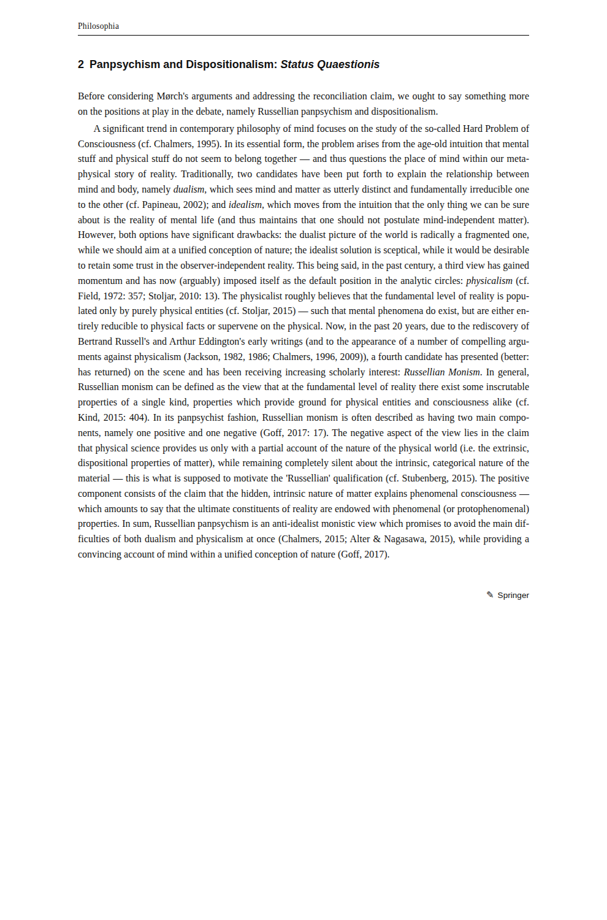Philosophia
2 Panpsychism and Dispositionalism: Status Quaestionis
Before considering Mørch's arguments and addressing the reconciliation claim, we ought to say something more on the positions at play in the debate, namely Russellian panpsychism and dispositionalism.
A significant trend in contemporary philosophy of mind focuses on the study of the so-called Hard Problem of Consciousness (cf. Chalmers, 1995). In its essential form, the problem arises from the age-old intuition that mental stuff and physical stuff do not seem to belong together — and thus questions the place of mind within our metaphysical story of reality. Traditionally, two candidates have been put forth to explain the relationship between mind and body, namely dualism, which sees mind and matter as utterly distinct and fundamentally irreducible one to the other (cf. Papineau, 2002); and idealism, which moves from the intuition that the only thing we can be sure about is the reality of mental life (and thus maintains that one should not postulate mind-independent matter). However, both options have significant drawbacks: the dualist picture of the world is radically a fragmented one, while we should aim at a unified conception of nature; the idealist solution is sceptical, while it would be desirable to retain some trust in the observer-independent reality. This being said, in the past century, a third view has gained momentum and has now (arguably) imposed itself as the default position in the analytic circles: physicalism (cf. Field, 1972: 357; Stoljar, 2010: 13). The physicalist roughly believes that the fundamental level of reality is populated only by purely physical entities (cf. Stoljar, 2015) — such that mental phenomena do exist, but are either entirely reducible to physical facts or supervene on the physical. Now, in the past 20 years, due to the rediscovery of Bertrand Russell's and Arthur Eddington's early writings (and to the appearance of a number of compelling arguments against physicalism (Jackson, 1982, 1986; Chalmers, 1996, 2009)), a fourth candidate has presented (better: has returned) on the scene and has been receiving increasing scholarly interest: Russellian Monism. In general, Russellian monism can be defined as the view that at the fundamental level of reality there exist some inscrutable properties of a single kind, properties which provide ground for physical entities and consciousness alike (cf. Kind, 2015: 404). In its panpsychist fashion, Russellian monism is often described as having two main components, namely one positive and one negative (Goff, 2017: 17). The negative aspect of the view lies in the claim that physical science provides us only with a partial account of the nature of the physical world (i.e. the extrinsic, dispositional properties of matter), while remaining completely silent about the intrinsic, categorical nature of the material — this is what is supposed to motivate the 'Russellian' qualification (cf. Stubenberg, 2015). The positive component consists of the claim that the hidden, intrinsic nature of matter explains phenomenal consciousness — which amounts to say that the ultimate constituents of reality are endowed with phenomenal (or protophenomenal) properties. In sum, Russellian panpsychism is an anti-idealist monistic view which promises to avoid the main difficulties of both dualism and physicalism at once (Chalmers, 2015; Alter & Nagasawa, 2015), while providing a convincing account of mind within a unified conception of nature (Goff, 2017).
✎Springer